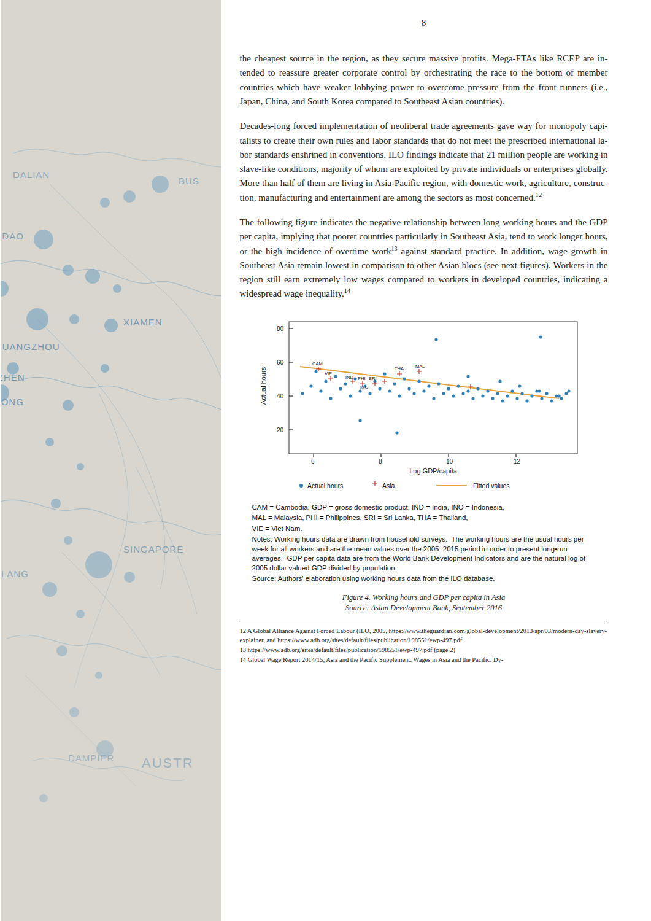DALIAN BUS QINGDAO XIAMEN GUANGZHOU HENZHEN NG KONG SINGAPORE KLANG DAMPIER AUSTR
8
the cheapest source in the region, as they secure massive profits. Mega-FTAs like RCEP are intended to reassure greater corporate control by orchestrating the race to the bottom of member countries which have weaker lobbying power to overcome pressure from the front runners (i.e., Japan, China, and South Korea compared to Southeast Asian countries).
Decades-long forced implementation of neoliberal trade agreements gave way for monopoly capitalists to create their own rules and labor standards that do not meet the prescribed international labor standards enshrined in conventions. ILO findings indicate that 21 million people are working in slave-like conditions, majority of whom are exploited by private individuals or enterprises globally. More than half of them are living in Asia-Pacific region, with domestic work, agriculture, construction, manufacturing and entertainment are among the sectors as most concerned.12
The following figure indicates the negative relationship between long working hours and the GDP per capita, implying that poorer countries particularly in Southeast Asia, tend to work longer hours, or the high incidence of overtime work13 against standard practice. In addition, wage growth in Southeast Asia remain lowest in comparison to other Asian blocs (see next figures). Workers in the region still earn extremely low wages compared to workers in developed countries, indicating a widespread wage inequality.14
80 60 40 20 Actual hours 6 8 10 12 Log GDP/capita CAM VIE IND PHI SRI INO THA MAL Actual hours Asia Fitted values
CAM = Cambodia, GDP = gross domestic product, IND = India, INO = Indonesia,
MAL = Malaysia, PHI = Philippines, SRI = Sri Lanka, THA = Thailand,
VIE = Viet Nam.
Notes: Working hours data are drawn from household surveys. The working hours are the usual hours per week for all workers and are the mean values over the 2005–2015 period in order to present long•run averages. GDP per capita data are from the World Bank Development Indicators and are the natural log of 2005 dollar valued GDP divided by population.
Source: Authors' elaboration using working hours data from the ILO database.
Figure 4. Working hours and GDP per capita in Asia
Source: Asian Development Bank, September 2016
12 A Global Alliance Against Forced Labour (ILO, 2005, https://www.theguardian.com/global-development/2013/apr/03/modern-day-slavery-explainer, and https://www.adb.org/sites/default/files/publication/198551/ewp-497.pdf
13 https://www.adb.org/sites/default/files/publication/198551/ewp-497.pdf (page 2)
14 Global Wage Report 2014/15, Asia and the Pacific Supplement: Wages in Asia and the Pacific: Dy-